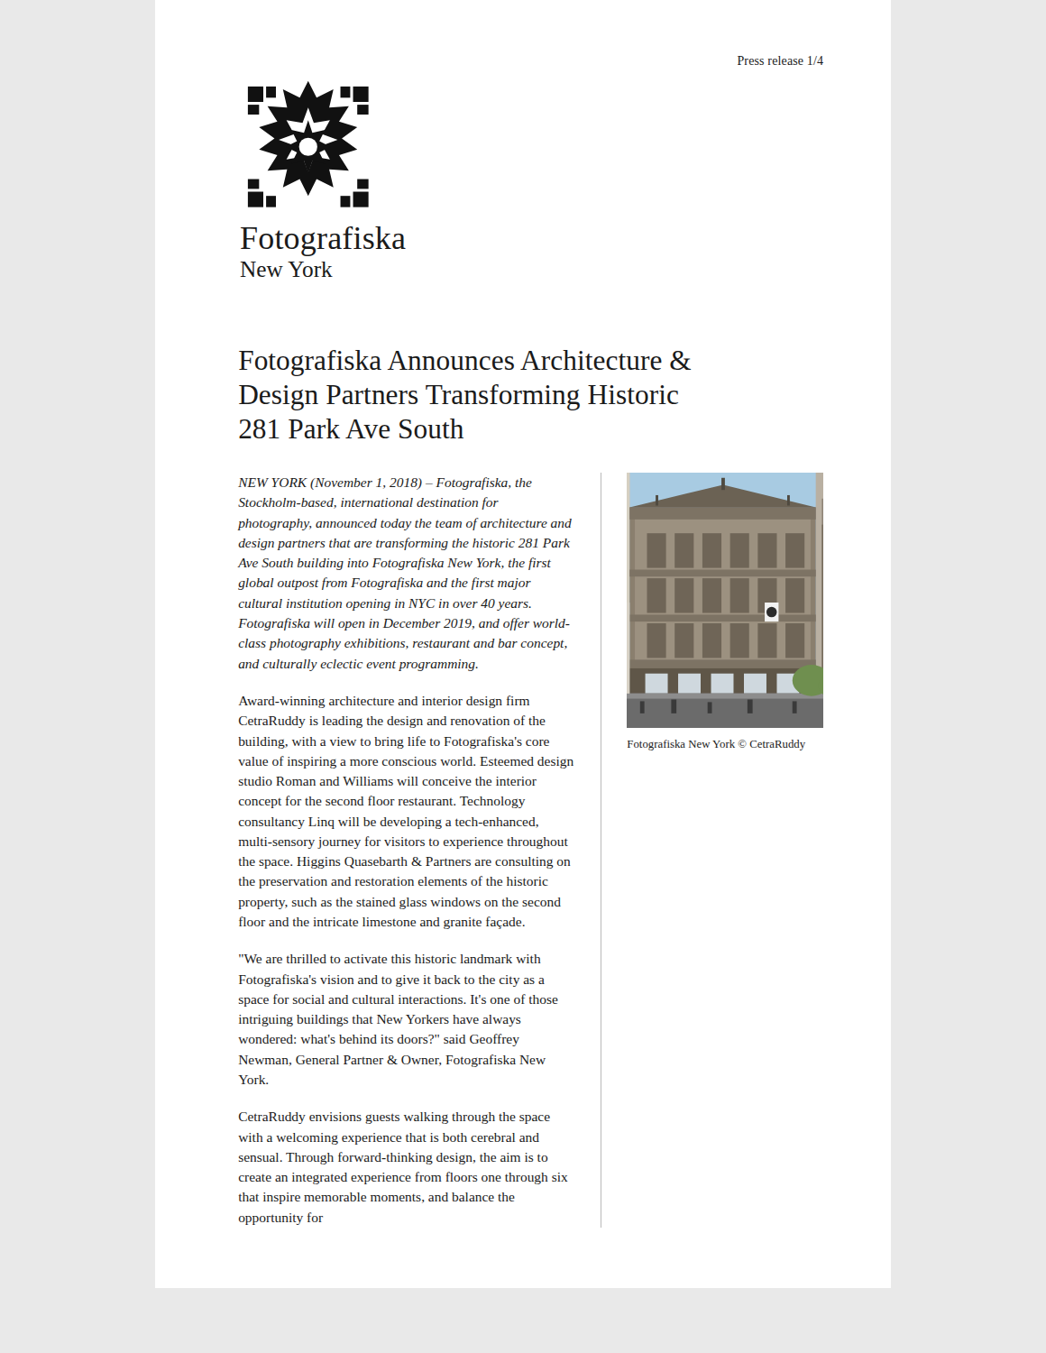Press release 1/4
Fotografiska
New York
Fotografiska Announces Architecture &
Design Partners Transforming Historic
281 Park Ave South
NEW YORK (November 1, 2018) – Fotografiska, the Stockholm-based, international destination for photography, announced today the team of architecture and design partners that are transforming the historic 281 Park Ave South building into Fotografiska New York, the first global outpost from Fotografiska and the first major cultural institution opening in NYC in over 40 years. Fotografiska will open in December 2019, and offer world-class photography exhibitions, restaurant and bar concept, and culturally eclectic event programming.
Award-winning architecture and interior design firm CetraRuddy is leading the design and renovation of the building, with a view to bring life to Fotografiska's core value of inspiring a more conscious world. Esteemed design studio Roman and Williams will conceive the interior concept for the second floor restaurant. Technology consultancy Linq will be developing a tech-enhanced, multi-sensory journey for visitors to experience throughout the space. Higgins Quasebarth & Partners are consulting on the preservation and restoration elements of the historic property, such as the stained glass windows on the second floor and the intricate limestone and granite façade.
"We are thrilled to activate this historic landmark with Fotografiska's vision and to give it back to the city as a space for social and cultural interactions. It's one of those intriguing buildings that New Yorkers have always wondered: what's behind its doors?" said Geoffrey Newman, General Partner & Owner, Fotografiska New York.
CetraRuddy envisions guests walking through the space with a welcoming experience that is both cerebral and sensual. Through forward-thinking design, the aim is to create an integrated experience from floors one through six that inspire memorable moments, and balance the opportunity for
Fotografiska New York © CetraRuddy